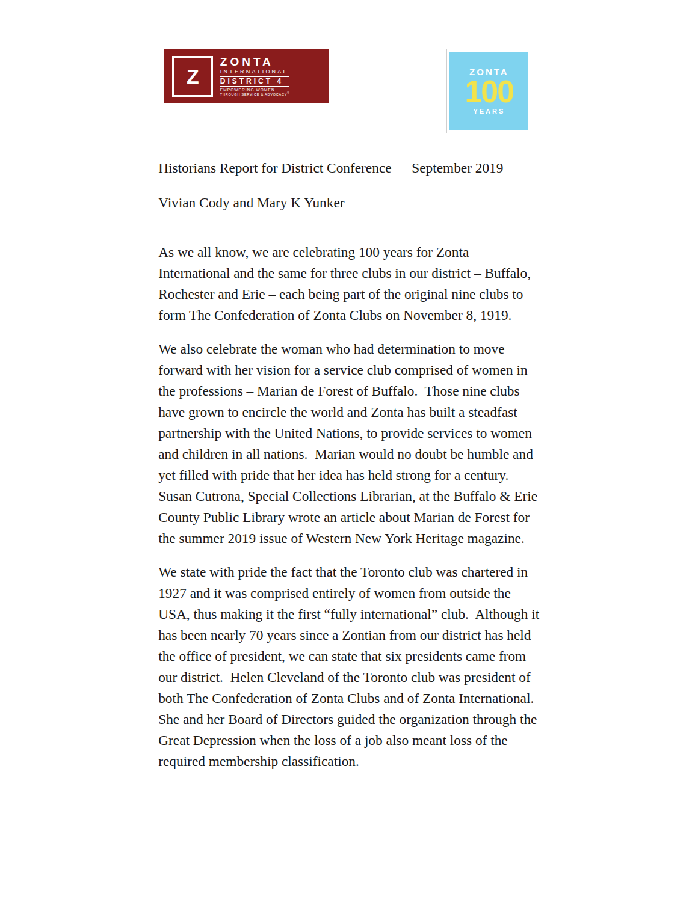Z
ZONTA
INTERNATIONAL
DISTRICT 4
EMPOWERING WOMEN
THROUGH SERVICE & ADVOCACY®
ZONTA
100
YEARS
Historians Report for District Conference September 2019
Vivian Cody and Mary K Yunker
As we all know, we are celebrating 100 years for Zonta International and the same for three clubs in our district – Buffalo, Rochester and Erie – each being part of the original nine clubs to form The Confederation of Zonta Clubs on November 8, 1919.
We also celebrate the woman who had determination to move forward with her vision for a service club comprised of women in the professions – Marian de Forest of Buffalo. Those nine clubs have grown to encircle the world and Zonta has built a steadfast partnership with the United Nations, to provide services to women and children in all nations. Marian would no doubt be humble and yet filled with pride that her idea has held strong for a century. Susan Cutrona, Special Collections Librarian, at the Buffalo & Erie County Public Library wrote an article about Marian de Forest for the summer 2019 issue of Western New York Heritage magazine.
We state with pride the fact that the Toronto club was chartered in 1927 and it was comprised entirely of women from outside the USA, thus making it the first “fully international” club. Although it has been nearly 70 years since a Zontian from our district has held the office of president, we can state that six presidents came from our district. Helen Cleveland of the Toronto club was president of both The Confederation of Zonta Clubs and of Zonta International. She and her Board of Directors guided the organization through the Great Depression when the loss of a job also meant loss of the required membership classification.